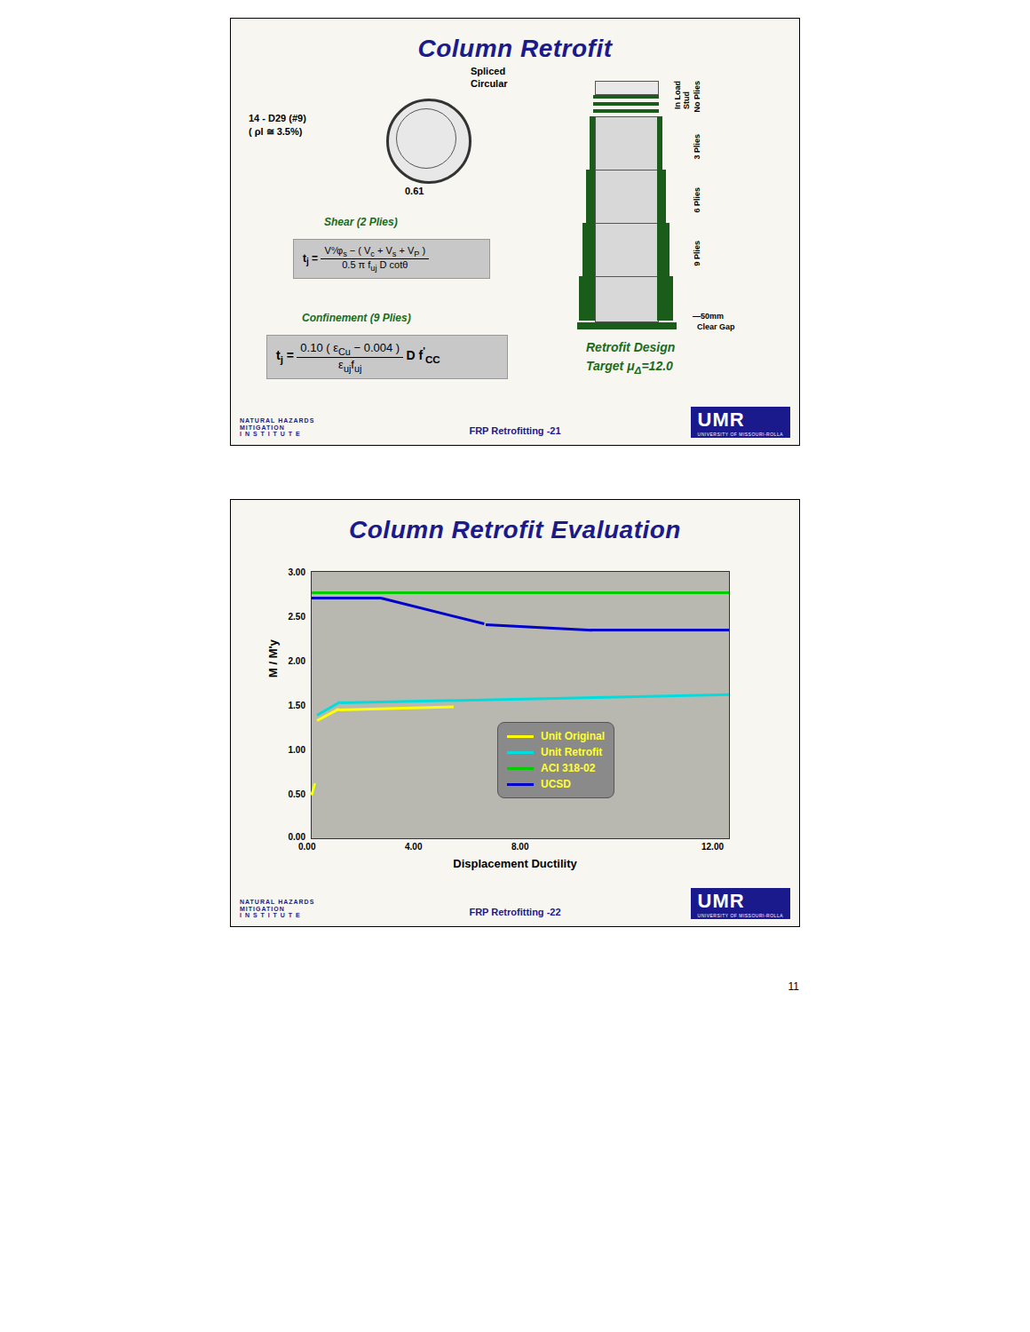Column Retrofit
Spliced
Circular
14 - D29 (#9)
( ρl ≅ 3.5%)
0.61
Shear (2 Plies)
tj = V°⁄φs − ( Vc + Vs + VP ) 0.5 π fuj D cotθ
Confinement (9 Plies)
tj = 0.10 ( εCu − 0.004 ) εujfuj D f'CC
Retrofit Design
Target μΔ=12.0
No Plies In Load
Stud 3 Plies 6 Plies 9 Plies
—50mm
Clear Gap
NATURAL HAZARDS
MITIGATION
I N S T I T U T E
FRP Retrofitting -21
UMRUNIVERSITY OF MISSOURI-ROLLA
Column Retrofit Evaluation
M / M'y
3.00
2.50
2.00
1.50
1.00
0.50
0.00
0.00
4.00
8.00
12.00
Displacement Ductility
Unit Original
Unit Retrofit
ACI 318-02
UCSD
NATURAL HAZARDS
MITIGATION
I N S T I T U T E
FRP Retrofitting -22
UMRUNIVERSITY OF MISSOURI-ROLLA
11